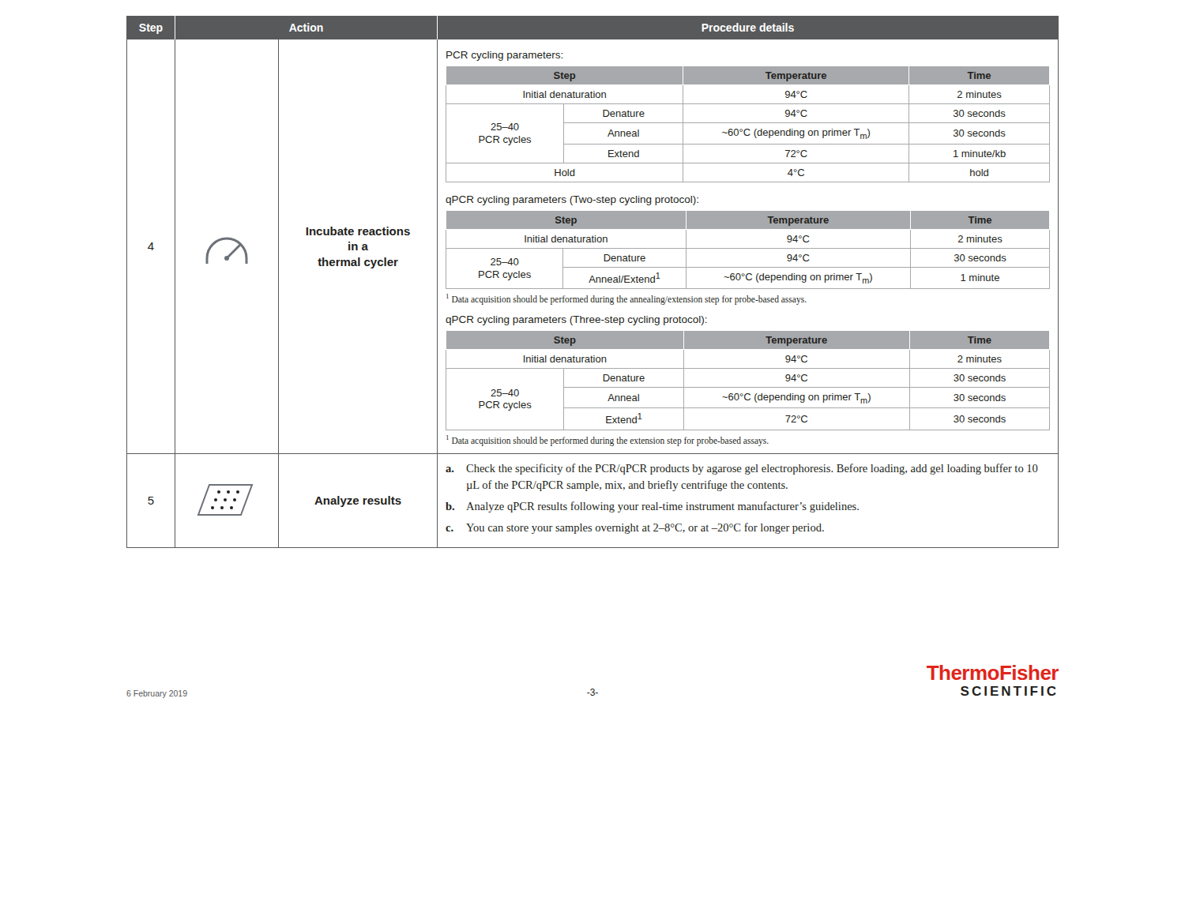| Step | Action | Procedure details |
| --- | --- | --- |
| 4 | | Incubate reactions in a thermal cycler | PCR cycling parameters: / Step / Temperature / Time / / --- / --- / --- / / Initial denaturation / 94°C / 2 minutes / / 25–40 PCR cycles / Denature / 94°C / 30 seconds / / Anneal / ~60°C (depending on primer T m ) / 30 seconds / / Extend / 72°C / 1 minute/kb / / Hold / 4°C / hold / qPCR cycling parameters (Two-step cycling protocol): / Step / Temperature / Time / / --- / --- / --- / / Initial denaturation / 94°C / 2 minutes / / 25–40 PCR cycles / Denature / 94°C / 30 seconds / / Anneal/Extend 1 / ~60°C (depending on primer T m ) / 1 minute / 1 Data acquisition should be performed during the annealing/extension step for probe-based assays. qPCR cycling parameters (Three-step cycling protocol): / Step / Temperature / Time / / --- / --- / --- / / Initial denaturation / 94°C / 2 minutes / / 25–40 PCR cycles / Denature / 94°C / 30 seconds / / Anneal / ~60°C (depending on primer T m ) / 30 seconds / / Extend 1 / 72°C / 30 seconds / 1 Data acquisition should be performed during the extension step for probe-based assays. |
| 5 | | Analyze results | a. Check the specificity of the PCR/qPCR products by agarose gel electrophoresis. Before loading, add gel loading buffer to 10 µL of the PCR/qPCR sample, mix, and briefly centrifuge the contents. b. Analyze qPCR results following your real-time instrument manufacturer’s guidelines. c. You can store your samples overnight at 2–8°C, or at –20°C for longer period. |
6 February 2019
-3-
ThermoFisher
SCIENTIFIC